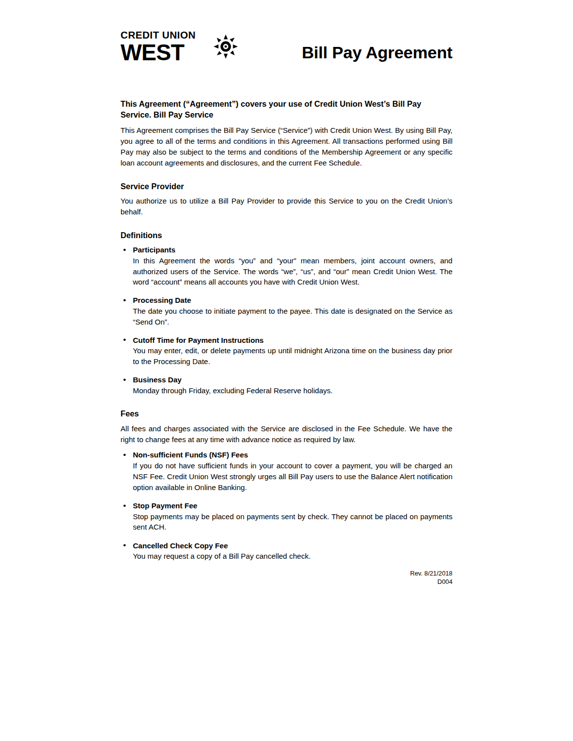CREDIT UNION WEST
Bill Pay Agreement
This Agreement (“Agreement”) covers your use of Credit Union West’s Bill Pay Service. Bill Pay Service
This Agreement comprises the Bill Pay Service (“Service”) with Credit Union West. By using Bill Pay, you agree to all of the terms and conditions in this Agreement. All transactions performed using Bill Pay may also be subject to the terms and conditions of the Membership Agreement or any specific loan account agreements and disclosures, and the current Fee Schedule.
Service Provider
You authorize us to utilize a Bill Pay Provider to provide this Service to you on the Credit Union’s behalf.
Definitions
Participants In this Agreement the words “you” and “your” mean members, joint account owners, and authorized users of the Service. The words “we”, “us”, and “our” mean Credit Union West. The word “account” means all accounts you have with Credit Union West.
Processing Date The date you choose to initiate payment to the payee. This date is designated on the Service as “Send On”.
Cutoff Time for Payment Instructions You may enter, edit, or delete payments up until midnight Arizona time on the business day prior to the Processing Date.
Business Day Monday through Friday, excluding Federal Reserve holidays.
Fees
All fees and charges associated with the Service are disclosed in the Fee Schedule. We have the right to change fees at any time with advance notice as required by law.
Non-sufficient Funds (NSF) Fees If you do not have sufficient funds in your account to cover a payment, you will be charged an NSF Fee. Credit Union West strongly urges all Bill Pay users to use the Balance Alert notification option available in Online Banking.
Stop Payment Fee Stop payments may be placed on payments sent by check. They cannot be placed on payments sent ACH.
Cancelled Check Copy Fee You may request a copy of a Bill Pay cancelled check.
Rev. 8/21/2018
D004